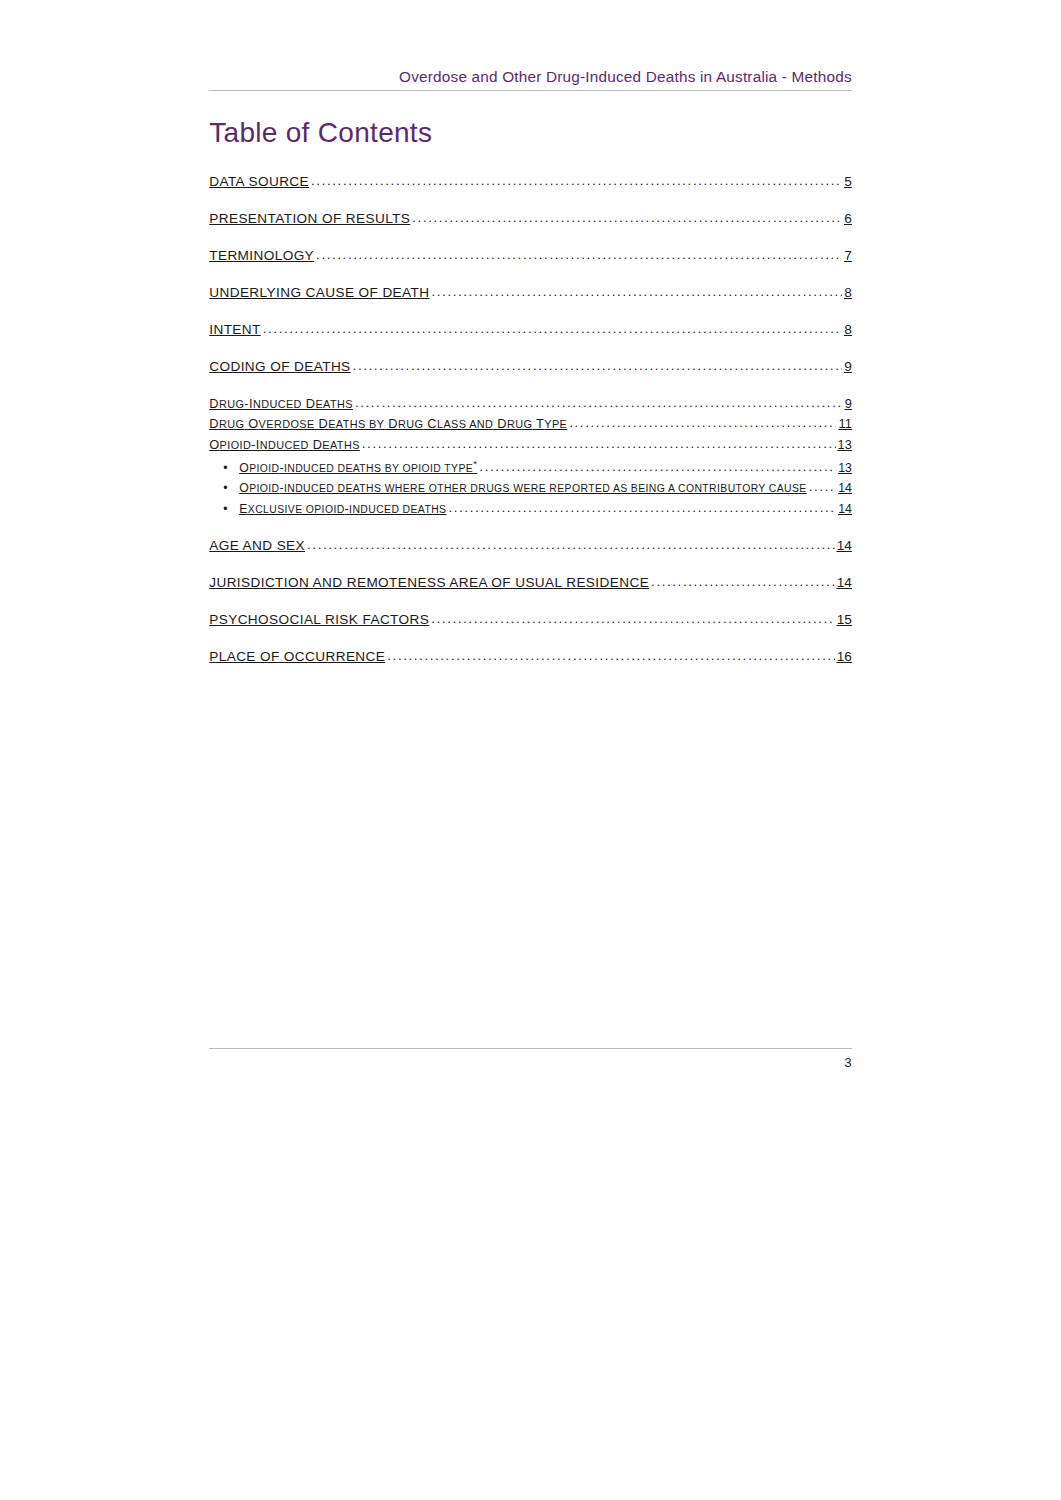Overdose and Other Drug-Induced Deaths in Australia - Methods
Table of Contents
DATA SOURCE ........................................................................................................................... 5
PRESENTATION OF RESULTS ................................................................................................................. 6
TERMINOLOGY ............................................................................................................................. 7
UNDERLYING CAUSE OF DEATH ......................................................................................................... 8
INTENT ....................................................................................................................................... 8
CODING OF DEATHS ..................................................................................................................... 9
DRUG-INDUCED DEATHS ................................................................................................................. 9
DRUG OVERDOSE DEATHS BY DRUG CLASS AND DRUG TYPE ................................................................. 11
OPIOID-INDUCED DEATHS ............................................................................................................. 13
•OPIOID-INDUCED DEATHS BY OPIOID TYPE* ....................................................................................... 13
•OPIOID-INDUCED DEATHS WHERE OTHER DRUGS WERE REPORTED AS BEING A CONTRIBUTORY CAUSE ............................. 14
•EXCLUSIVE OPIOID-INDUCED DEATHS ................................................................................. 14
AGE AND SEX .............................................................................................................................. 14
JURISDICTION AND REMOTENESS AREA OF USUAL RESIDENCE .................................................. 14
PSYCHOSOCIAL RISK FACTORS ......................................................................................................... 15
PLACE OF OCCURRENCE ................................................................................................................. 16
3